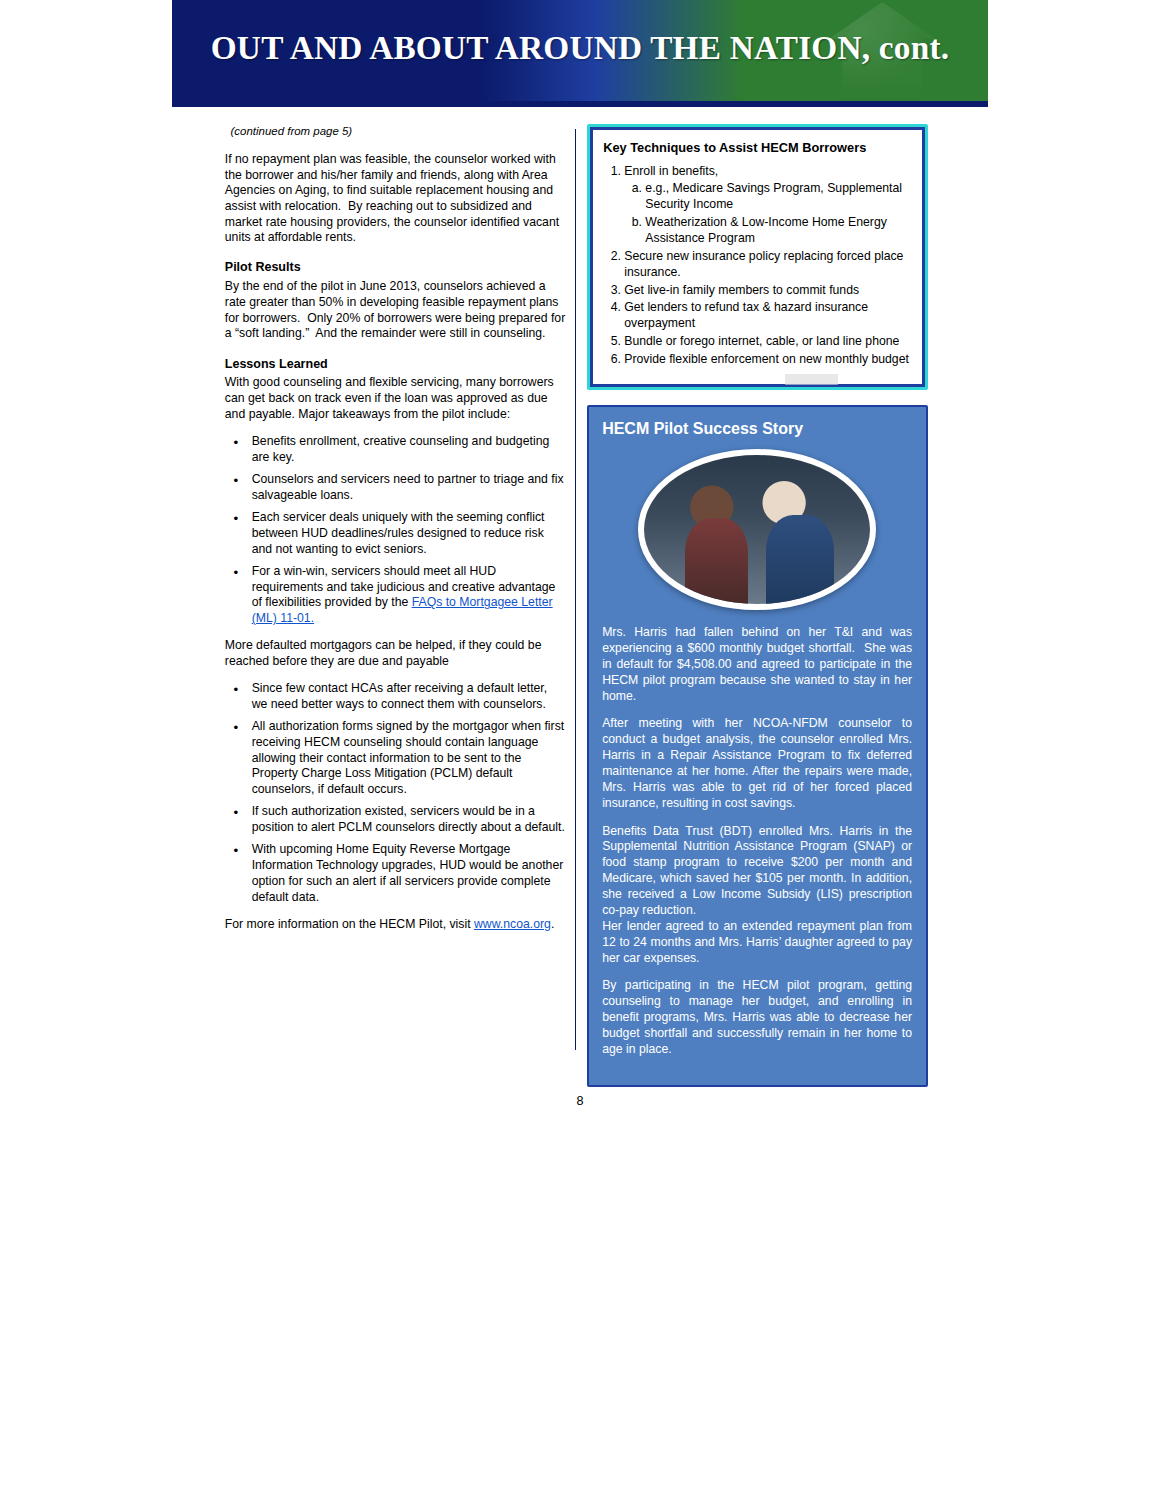OUT AND ABOUT AROUND THE NATION, cont.
(continued from page 5)
If no repayment plan was feasible, the counselor worked with the borrower and his/her family and friends, along with Area Agencies on Aging, to find suitable replacement housing and assist with relocation. By reaching out to subsidized and market rate housing providers, the counselor identified vacant units at affordable rents.
Pilot Results
By the end of the pilot in June 2013, counselors achieved a rate greater than 50% in developing feasible repayment plans for borrowers. Only 20% of borrowers were being prepared for a “soft landing.” And the remainder were still in counseling.
Lessons Learned
With good counseling and flexible servicing, many borrowers can get back on track even if the loan was approved as due and payable. Major takeaways from the pilot include:
Benefits enrollment, creative counseling and budgeting are key.
Counselors and servicers need to partner to triage and fix salvageable loans.
Each servicer deals uniquely with the seeming conflict between HUD deadlines/rules designed to reduce risk and not wanting to evict seniors.
For a win-win, servicers should meet all HUD requirements and take judicious and creative advantage of flexibilities provided by the FAQs to Mortgagee Letter (ML) 11-01.
More defaulted mortgagors can be helped, if they could be reached before they are due and payable
Since few contact HCAs after receiving a default letter, we need better ways to connect them with counselors.
All authorization forms signed by the mortgagor when first receiving HECM counseling should contain language allowing their contact information to be sent to the Property Charge Loss Mitigation (PCLM) default counselors, if default occurs.
If such authorization existed, servicers would be in a position to alert PCLM counselors directly about a default.
With upcoming Home Equity Reverse Mortgage Information Technology upgrades, HUD would be another option for such an alert if all servicers provide complete default data.
For more information on the HECM Pilot, visit www.ncoa.org.
Key Techniques to Assist HECM Borrowers
Enroll in benefits,
e.g., Medicare Savings Program, Supplemental Security Income
Weatherization & Low-Income Home Energy Assistance Program
Secure new insurance policy replacing forced place insurance.
Get live-in family members to commit funds
Get lenders to refund tax & hazard insurance overpayment
Bundle or forego internet, cable, or land line phone
Provide flexible enforcement on new monthly budget
HECM Pilot Success Story
Mrs. Harris had fallen behind on her T&I and was experiencing a $600 monthly budget shortfall. She was in default for $4,508.00 and agreed to participate in the HECM pilot program because she wanted to stay in her home.
After meeting with her NCOA-NFDM counselor to conduct a budget analysis, the counselor enrolled Mrs. Harris in a Repair Assistance Program to fix deferred maintenance at her home. After the repairs were made, Mrs. Harris was able to get rid of her forced placed insurance, resulting in cost savings.
Benefits Data Trust (BDT) enrolled Mrs. Harris in the Supplemental Nutrition Assistance Program (SNAP) or food stamp program to receive $200 per month and Medicare, which saved her $105 per month. In addition, she received a Low Income Subsidy (LIS) prescription co-pay reduction.
Her lender agreed to an extended repayment plan from 12 to 24 months and Mrs. Harris’ daughter agreed to pay her car expenses.
By participating in the HECM pilot program, getting counseling to manage her budget, and enrolling in benefit programs, Mrs. Harris was able to decrease her budget shortfall and successfully remain in her home to age in place.
8